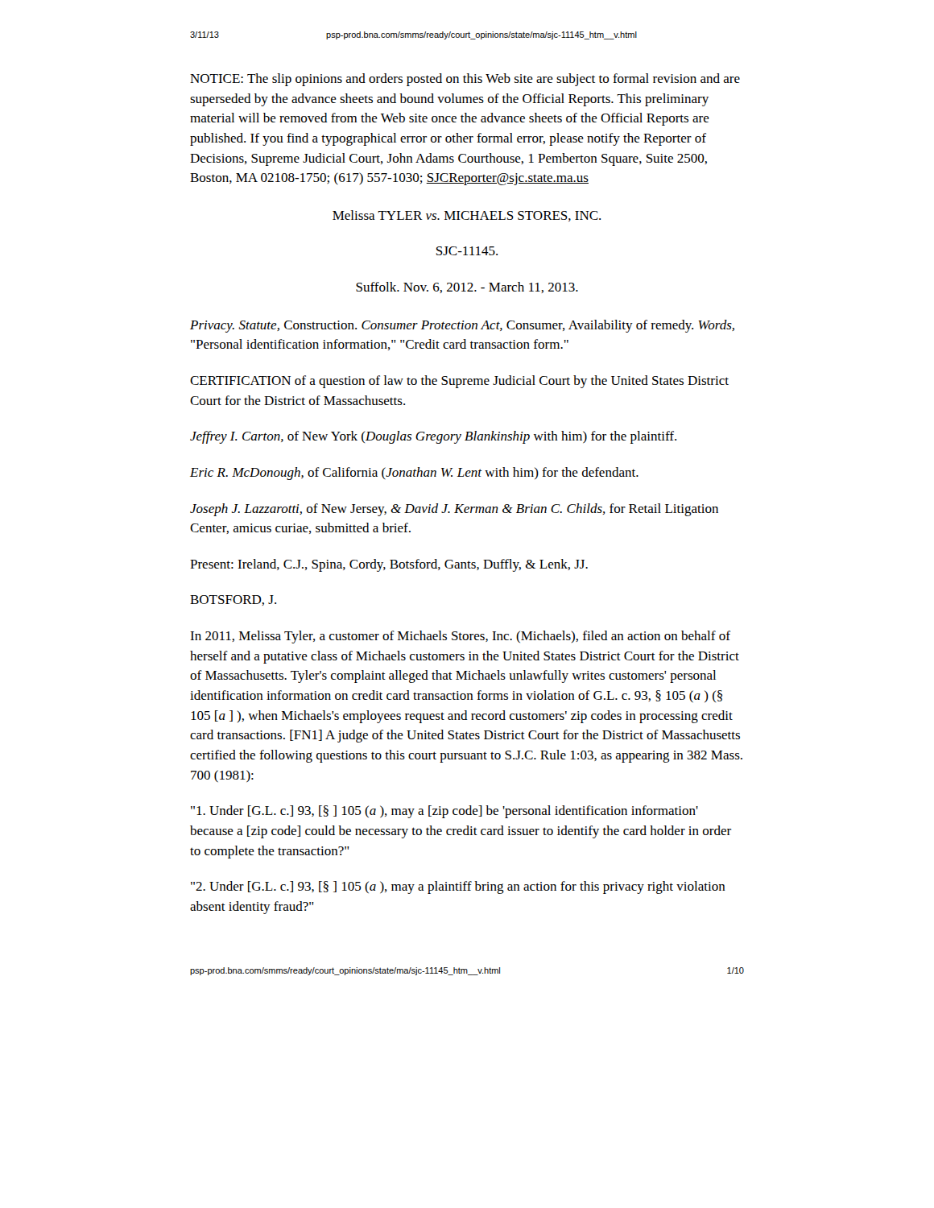3/11/13 psp-prod.bna.com/smms/ready/court_opinions/state/ma/sjc-11145_htm__v.html
NOTICE: The slip opinions and orders posted on this Web site are subject to formal revision and are superseded by the advance sheets and bound volumes of the Official Reports. This preliminary material will be removed from the Web site once the advance sheets of the Official Reports are published. If you find a typographical error or other formal error, please notify the Reporter of Decisions, Supreme Judicial Court, John Adams Courthouse, 1 Pemberton Square, Suite 2500, Boston, MA 02108-1750; (617) 557-1030; SJCReporter@sjc.state.ma.us
Melissa TYLER vs. MICHAELS STORES, INC.
SJC-11145.
Suffolk. Nov. 6, 2012. - March 11, 2013.
Privacy. Statute, Construction. Consumer Protection Act, Consumer, Availability of remedy. Words, "Personal identification information," "Credit card transaction form."
CERTIFICATION of a question of law to the Supreme Judicial Court by the United States District Court for the District of Massachusetts.
Jeffrey I. Carton, of New York (Douglas Gregory Blankinship with him) for the plaintiff.
Eric R. McDonough, of California (Jonathan W. Lent with him) for the defendant.
Joseph J. Lazzarotti, of New Jersey, & David J. Kerman & Brian C. Childs, for Retail Litigation Center, amicus curiae, submitted a brief.
Present: Ireland, C.J., Spina, Cordy, Botsford, Gants, Duffly, & Lenk, JJ.
BOTSFORD, J.
In 2011, Melissa Tyler, a customer of Michaels Stores, Inc. (Michaels), filed an action on behalf of herself and a putative class of Michaels customers in the United States District Court for the District of Massachusetts. Tyler's complaint alleged that Michaels unlawfully writes customers' personal identification information on credit card transaction forms in violation of G.L. c. 93, § 105 (a ) (§ 105 [a ] ), when Michaels's employees request and record customers' zip codes in processing credit card transactions. [FN1] A judge of the United States District Court for the District of Massachusetts certified the following questions to this court pursuant to S.J.C. Rule 1:03, as appearing in 382 Mass. 700 (1981):
"1. Under [G.L. c.] 93, [§ ] 105 (a ), may a [zip code] be 'personal identification information' because a [zip code] could be necessary to the credit card issuer to identify the card holder in order to complete the transaction?"
"2. Under [G.L. c.] 93, [§ ] 105 (a ), may a plaintiff bring an action for this privacy right violation absent identity fraud?"
psp-prod.bna.com/smms/ready/court_opinions/state/ma/sjc-11145_htm__v.html 1/10